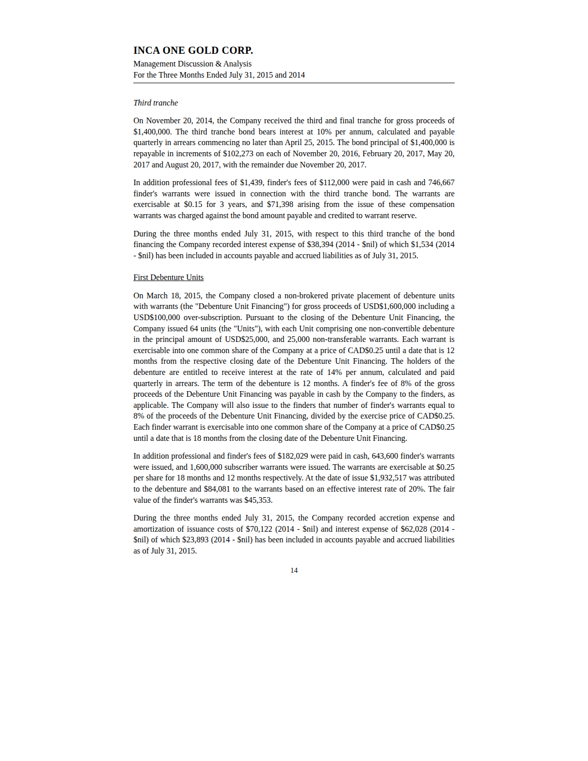INCA ONE GOLD CORP.
Management Discussion & Analysis
For the Three Months Ended July 31, 2015 and 2014
Third tranche
On November 20, 2014, the Company received the third and final tranche for gross proceeds of $1,400,000. The third tranche bond bears interest at 10% per annum, calculated and payable quarterly in arrears commencing no later than April 25, 2015. The bond principal of $1,400,000 is repayable in increments of $102,273 on each of November 20, 2016, February 20, 2017, May 20, 2017 and August 20, 2017, with the remainder due November 20, 2017.
In addition professional fees of $1,439, finder's fees of $112,000 were paid in cash and 746,667 finder's warrants were issued in connection with the third tranche bond. The warrants are exercisable at $0.15 for 3 years, and $71,398 arising from the issue of these compensation warrants was charged against the bond amount payable and credited to warrant reserve.
During the three months ended July 31, 2015, with respect to this third tranche of the bond financing the Company recorded interest expense of $38,394 (2014 - $nil) of which $1,534 (2014 - $nil) has been included in accounts payable and accrued liabilities as of July 31, 2015.
First Debenture Units
On March 18, 2015, the Company closed a non-brokered private placement of debenture units with warrants (the "Debenture Unit Financing") for gross proceeds of USD$1,600,000 including a USD$100,000 over-subscription. Pursuant to the closing of the Debenture Unit Financing, the Company issued 64 units (the "Units"), with each Unit comprising one non-convertible debenture in the principal amount of USD$25,000, and 25,000 non-transferable warrants. Each warrant is exercisable into one common share of the Company at a price of CAD$0.25 until a date that is 12 months from the respective closing date of the Debenture Unit Financing. The holders of the debenture are entitled to receive interest at the rate of 14% per annum, calculated and paid quarterly in arrears. The term of the debenture is 12 months. A finder's fee of 8% of the gross proceeds of the Debenture Unit Financing was payable in cash by the Company to the finders, as applicable. The Company will also issue to the finders that number of finder's warrants equal to 8% of the proceeds of the Debenture Unit Financing, divided by the exercise price of CAD$0.25. Each finder warrant is exercisable into one common share of the Company at a price of CAD$0.25 until a date that is 18 months from the closing date of the Debenture Unit Financing.
In addition professional and finder's fees of $182,029 were paid in cash, 643,600 finder's warrants were issued, and 1,600,000 subscriber warrants were issued. The warrants are exercisable at $0.25 per share for 18 months and 12 months respectively. At the date of issue $1,932,517 was attributed to the debenture and $84,081 to the warrants based on an effective interest rate of 20%. The fair value of the finder's warrants was $45,353.
During the three months ended July 31, 2015, the Company recorded accretion expense and amortization of issuance costs of $70,122 (2014 - $nil) and interest expense of $62,028 (2014 - $nil) of which $23,893 (2014 - $nil) has been included in accounts payable and accrued liabilities as of July 31, 2015.
14